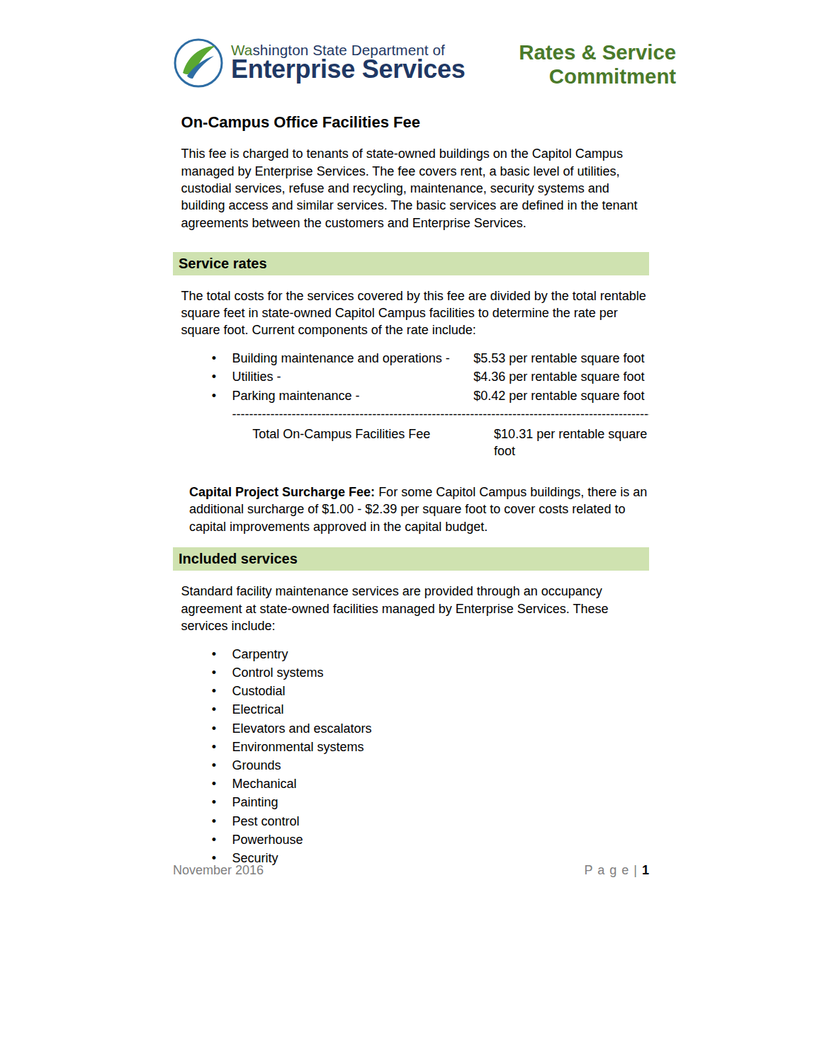Washington State Department of
Enterprise Services
Rates & Service Commitment
On-Campus Office Facilities Fee
This fee is charged to tenants of state-owned buildings on the Capitol Campus managed by Enterprise Services. The fee covers rent, a basic level of utilities, custodial services, refuse and recycling, maintenance, security systems and building access and similar services. The basic services are defined in the tenant agreements between the customers and Enterprise Services.
Service rates
The total costs for the services covered by this fee are divided by the total rentable square feet in state-owned Capitol Campus facilities to determine the rate per square foot. Current components of the rate include:
• Building maintenance and operations - $5.53 per rentable square foot
• Utilities - $4.36 per rentable square foot
• Parking maintenance - $0.42 per rentable square foot
-----------------------------------------------------------------------------------------------------
Total On-Campus Facilities Fee $10.31 per rentable square foot
Capital Project Surcharge Fee: For some Capitol Campus buildings, there is an additional surcharge of $1.00 - $2.39 per square foot to cover costs related to capital improvements approved in the capital budget.
Included services
Standard facility maintenance services are provided through an occupancy agreement at state-owned facilities managed by Enterprise Services. These services include:
Carpentry
Control systems
Custodial
Electrical
Elevators and escalators
Environmental systems
Grounds
Mechanical
Painting
Pest control
Powerhouse
Security
November 2016
P a g e | 1